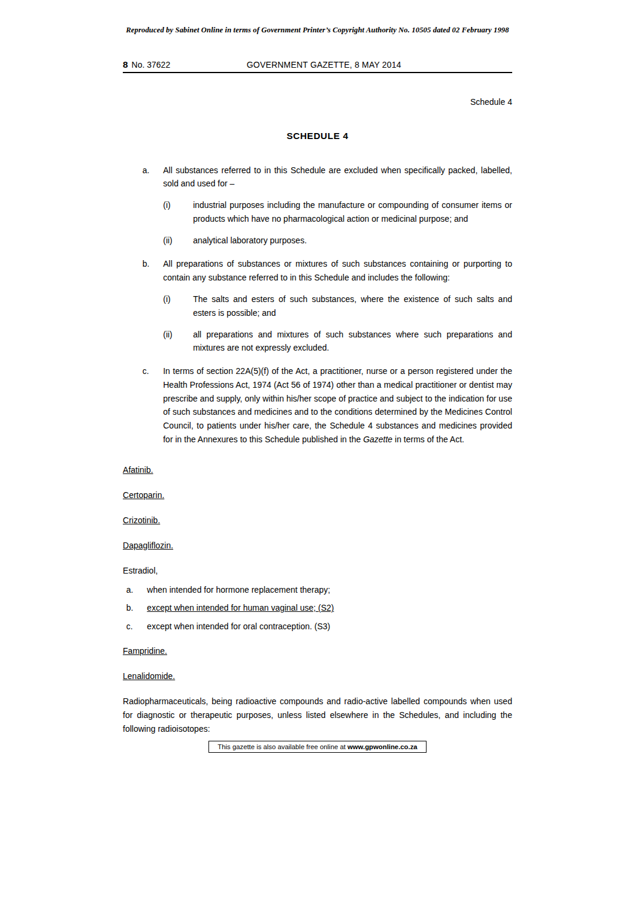Reproduced by Sabinet Online in terms of Government Printer’s Copyright Authority No. 10505 dated 02 February 1998
8 No. 37622
GOVERNMENT GAZETTE, 8 MAY 2014
Schedule 4
SCHEDULE 4
a. All substances referred to in this Schedule are excluded when specifically packed, labelled, sold and used for –
(i) industrial purposes including the manufacture or compounding of consumer items or products which have no pharmacological action or medicinal purpose; and
(ii) analytical laboratory purposes.
b. All preparations of substances or mixtures of such substances containing or purporting to contain any substance referred to in this Schedule and includes the following:
(i) The salts and esters of such substances, where the existence of such salts and esters is possible; and
(ii) all preparations and mixtures of such substances where such preparations and mixtures are not expressly excluded.
c. In terms of section 22A(5)(f) of the Act, a practitioner, nurse or a person registered under the Health Professions Act, 1974 (Act 56 of 1974) other than a medical practitioner or dentist may prescribe and supply, only within his/her scope of practice and subject to the indication for use of such substances and medicines and to the conditions determined by the Medicines Control Council, to patients under his/her care, the Schedule 4 substances and medicines provided for in the Annexures to this Schedule published in the Gazette in terms of the Act.
Afatinib.
Certoparin.
Crizotinib.
Dapagliflozin.
Estradiol,
a. when intended for hormone replacement therapy;
b. except when intended for human vaginal use; (S2)
c. except when intended for oral contraception. (S3)
Fampridine.
Lenalidomide.
Radiopharmaceuticals, being radioactive compounds and radio-active labelled compounds when used for diagnostic or therapeutic purposes, unless listed elsewhere in the Schedules, and including the following radioisotopes:
This gazette is also available free online at www.gpwonline.co.za